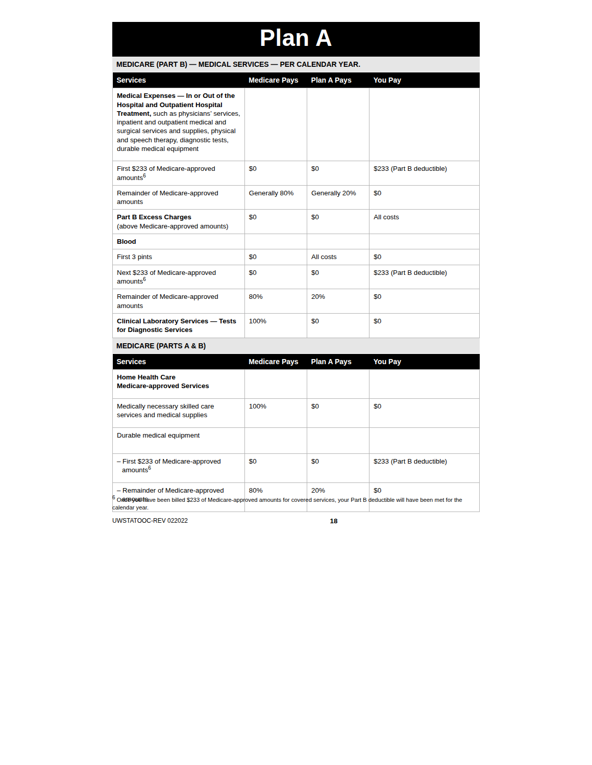Plan A
MEDICARE (PART B) — MEDICAL SERVICES — PER CALENDAR YEAR.
| Services | Medicare Pays | Plan A Pays | You Pay |
| --- | --- | --- | --- |
| Medical Expenses — In or Out of the Hospital and Outpatient Hospital Treatment, such as physicians’ services, inpatient and outpatient medical and surgical services and supplies, physical and speech therapy, diagnostic tests, durable medical equipment | | | |
| First $233 of Medicare-approved amounts 6 | $0 | $0 | $233 (Part B deductible) |
| Remainder of Medicare-approved amounts | Generally 80% | Generally 20% | $0 |
| Part B Excess Charges (above Medicare-approved amounts) | $0 | $0 | All costs |
| Blood | | | |
| First 3 pints | $0 | All costs | $0 |
| Next $233 of Medicare-approved amounts 6 | $0 | $0 | $233 (Part B deductible) |
| Remainder of Medicare-approved amounts | 80% | 20% | $0 |
| Clinical Laboratory Services — Tests for Diagnostic Services | 100% | $0 | $0 |
MEDICARE (PARTS A & B)
| Services | Medicare Pays | Plan A Pays | You Pay |
| --- | --- | --- | --- |
| Home Health Care Medicare-approved Services | | | |
| Medically necessary skilled care services and medical supplies | 100% | $0 | $0 |
| Durable medical equipment | | | |
| – First $233 of Medicare-approved amounts 6 | $0 | $0 | $233 (Part B deductible) |
| – Remainder of Medicare-approved amounts | 80% | 20% | $0 |
6 Once you have been billed $233 of Medicare-approved amounts for covered services, your Part B deductible will have been met for the calendar year.
UWSTATOOC-REV 022022
18